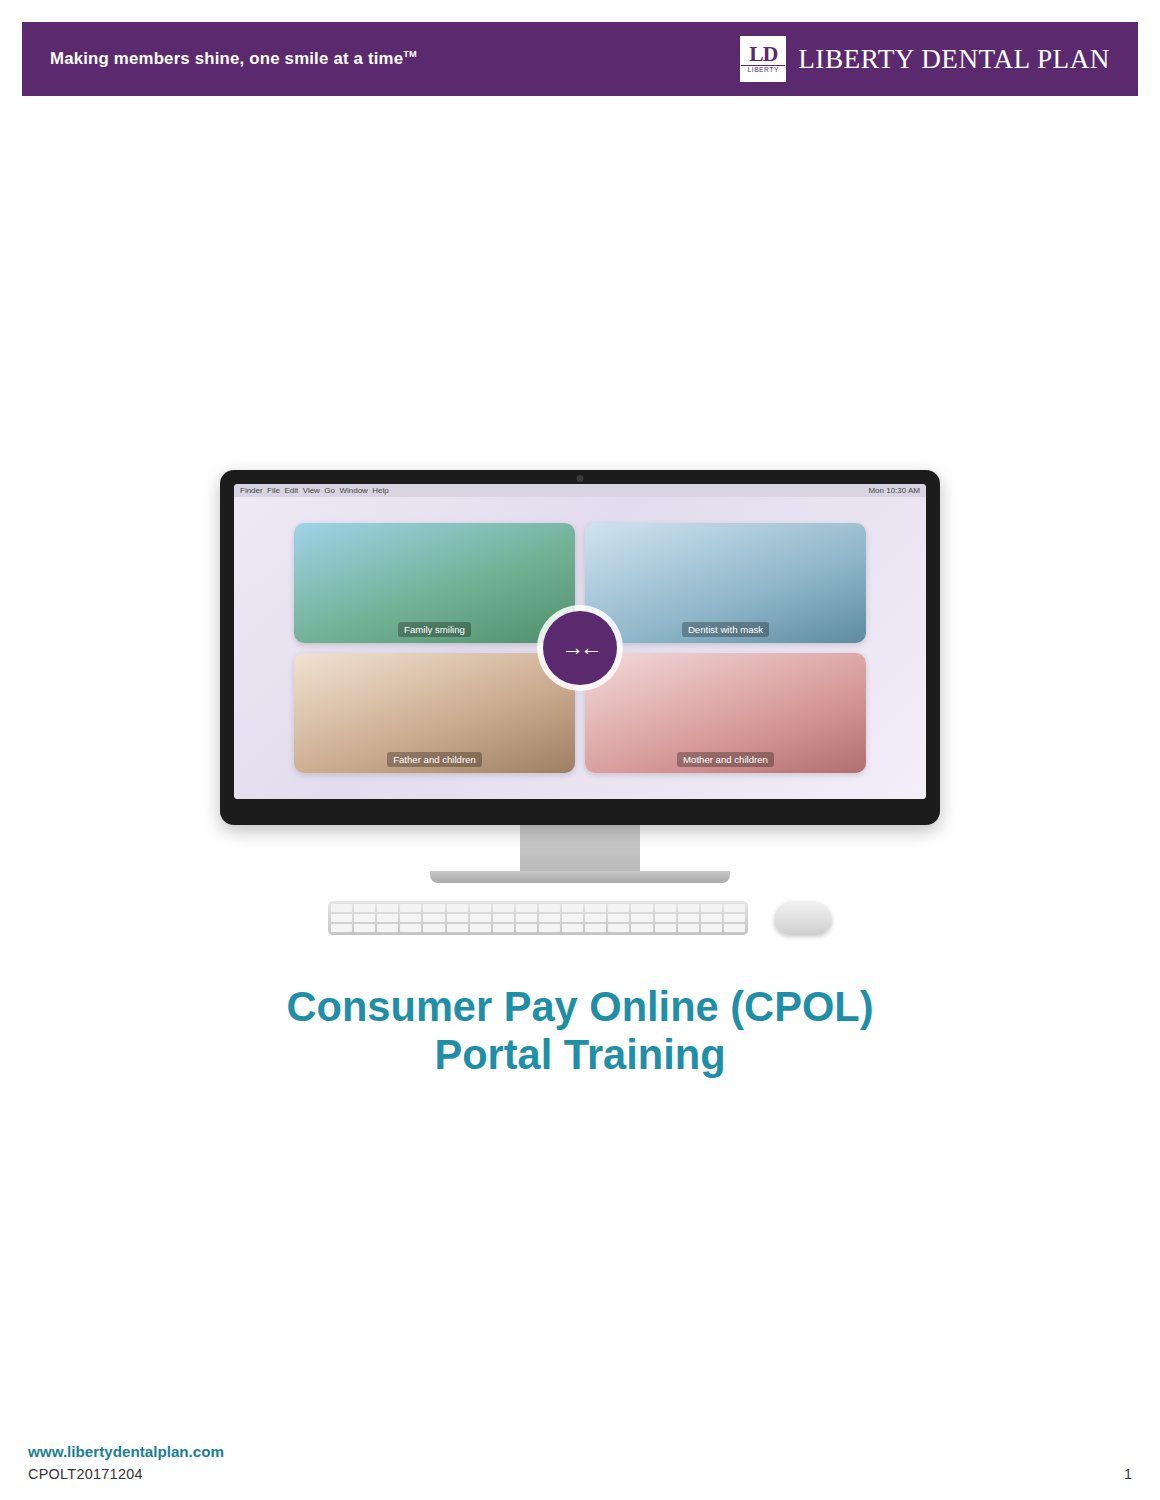Making members shine, one smile at a timeTM
LD LIBERTY
LIBERTY DENTAL PLAN
Finder File Edit View Go Window Help Mon 10:30 AM
Family smiling
Dentist with mask
Father and children
Mother and children
→←
Consumer Pay Online (CPOL)
Portal Training
www.libertydentalplan.com
CPOLT20171204 1